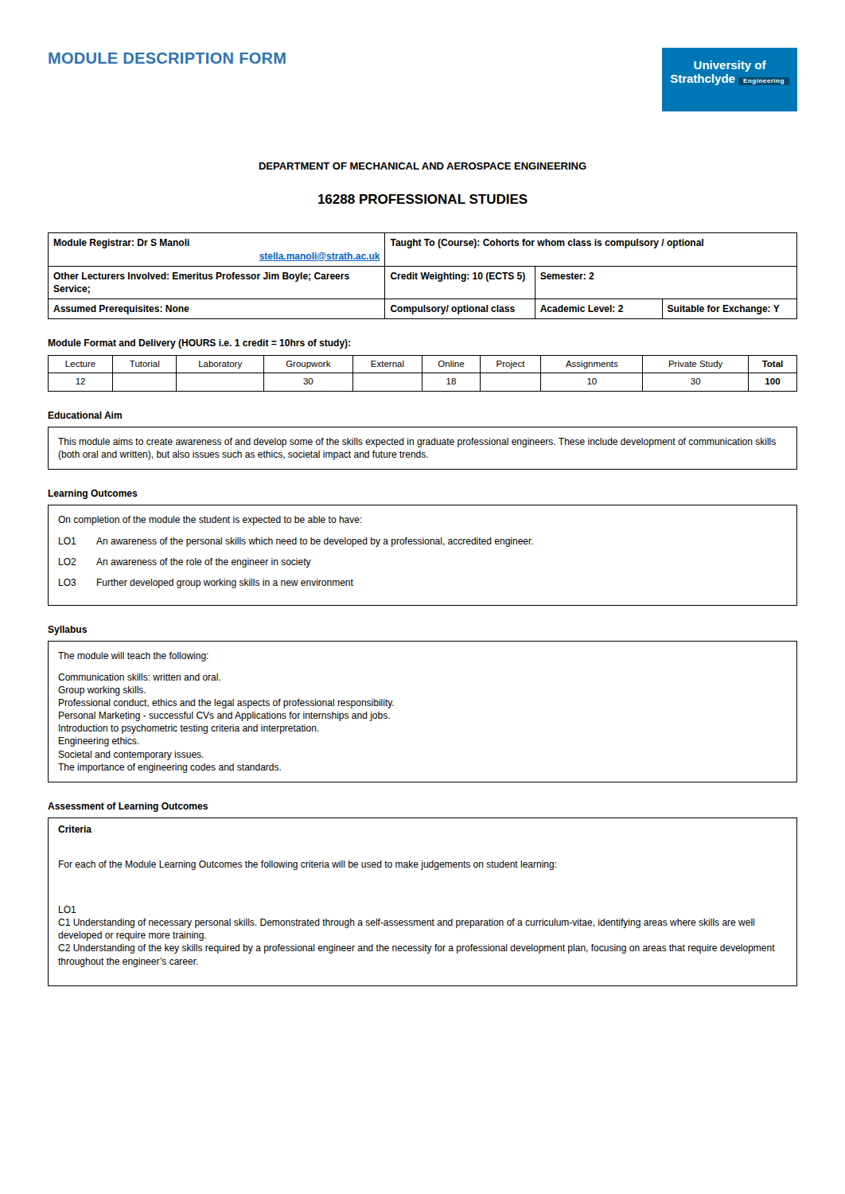University of
Strathclyde Engineering
MODULE DESCRIPTION FORM
DEPARTMENT OF MECHANICAL AND AEROSPACE ENGINEERING
16288 PROFESSIONAL STUDIES
| Module Registrar: Dr S Manoli stella.manoli@strath.ac.uk | Taught To (Course): Cohorts for whom class is compulsory / optional |
| Other Lecturers Involved: Emeritus Professor Jim Boyle; Careers Service; | Credit Weighting: 10 (ECTS 5) | Semester: 2 |
| Assumed Prerequisites: None | Compulsory/ optional class | Academic Level: 2 | Suitable for Exchange: Y |
Module Format and Delivery (HOURS i.e. 1 credit = 10hrs of study):
| Lecture | Tutorial | Laboratory | Groupwork | External | Online | Project | Assignments | Private Study | Total |
| 12 | | | 30 | | 18 | | 10 | 30 | 100 |
Educational Aim
This module aims to create awareness of and develop some of the skills expected in graduate professional engineers. These include development of communication skills (both oral and written), but also issues such as ethics, societal impact and future trends.
Learning Outcomes
On completion of the module the student is expected to be able to have:
LO1 An awareness of the personal skills which need to be developed by a professional, accredited engineer.
LO2 An awareness of the role of the engineer in society
LO3 Further developed group working skills in a new environment
Syllabus
The module will teach the following:
Communication skills: written and oral.
Group working skills.
Professional conduct, ethics and the legal aspects of professional responsibility.
Personal Marketing - successful CVs and Applications for internships and jobs.
Introduction to psychometric testing criteria and interpretation.
Engineering ethics.
Societal and contemporary issues.
The importance of engineering codes and standards.
Assessment of Learning Outcomes
Criteria
For each of the Module Learning Outcomes the following criteria will be used to make judgements on student learning:
LO1
C1 Understanding of necessary personal skills. Demonstrated through a self-assessment and preparation of a curriculum-vitae, identifying areas where skills are well developed or require more training.
C2 Understanding of the key skills required by a professional engineer and the necessity for a professional development plan, focusing on areas that require development throughout the engineer’s career.